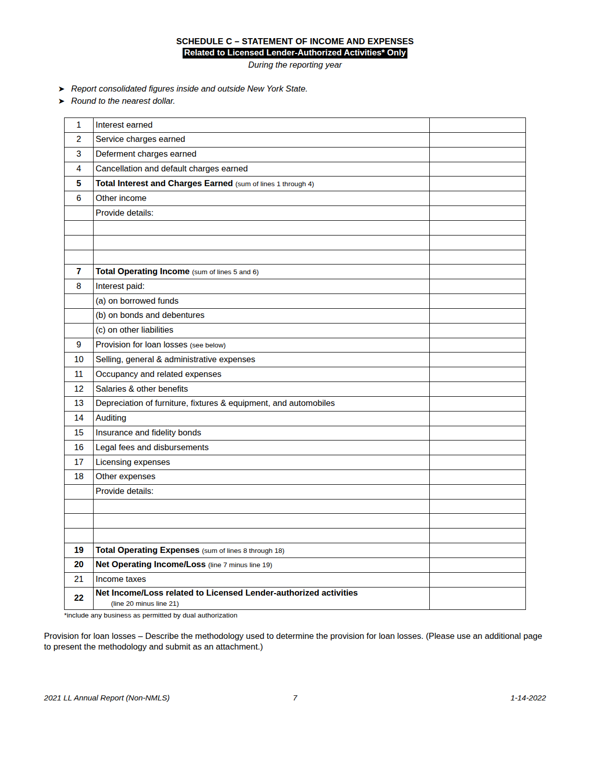SCHEDULE C – STATEMENT OF INCOME AND EXPENSES
Related to Licensed Lender-Authorized Activities* Only
During the reporting year
Report consolidated figures inside and outside New York State.
Round to the nearest dollar.
| 1 | Interest earned | |
| 2 | Service charges earned | |
| 3 | Deferment charges earned | |
| 4 | Cancellation and default charges earned | |
| 5 | Total Interest and Charges Earned (sum of lines 1 through 4) | |
| 6 | Other income | |
| | Provide details: | |
| 7 | Total Operating Income (sum of lines 5 and 6) | |
| 8 | Interest paid: | |
| | (a) on borrowed funds | |
| | (b) on bonds and debentures | |
| | (c) on other liabilities | |
| 9 | Provision for loan losses (see below) | |
| 10 | Selling, general & administrative expenses | |
| 11 | Occupancy and related expenses | |
| 12 | Salaries & other benefits | |
| 13 | Depreciation of furniture, fixtures & equipment, and automobiles | |
| 14 | Auditing | |
| 15 | Insurance and fidelity bonds | |
| 16 | Legal fees and disbursements | |
| 17 | Licensing expenses | |
| 18 | Other expenses | |
| | Provide details: | |
| 19 | Total Operating Expenses (sum of lines 8 through 18) | |
| 20 | Net Operating Income/Loss (line 7 minus line 19) | |
| 21 | Income taxes | |
| 22 | Net Income/Loss related to Licensed Lender-authorized activities (line 20 minus line 21) | |
*include any business as permitted by dual authorization
Provision for loan losses – Describe the methodology used to determine the provision for loan losses. (Please use an additional page to present the methodology and submit as an attachment.)
2021 LL Annual Report (Non-NMLS)
7
1-14-2022